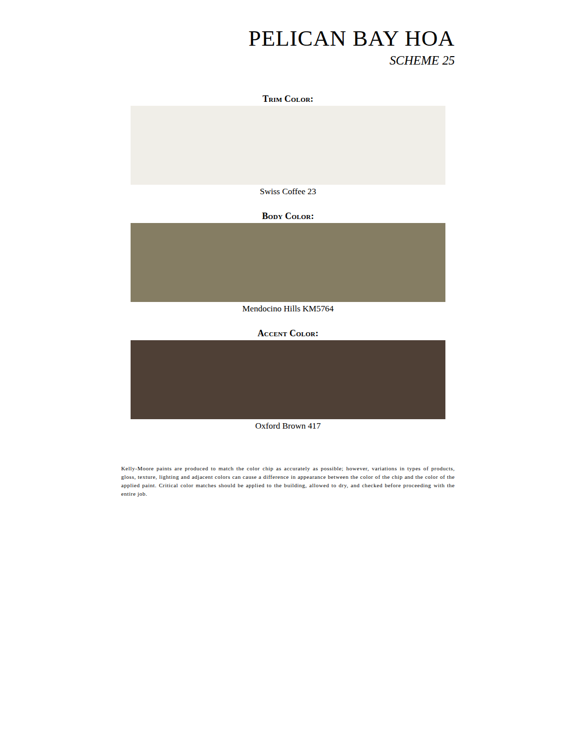PELICAN BAY HOA
SCHEME 25
Trim Color:
Swiss Coffee 23
Body Color:
Mendocino Hills KM5764
Accent Color:
Oxford Brown 417
Kelly-Moore paints are produced to match the color chip as accurately as possible; however, variations in types of products, gloss, texture, lighting and adjacent colors can cause a difference in appearance between the color of the chip and the color of the applied paint. Critical color matches should be applied to the building, allowed to dry, and checked before proceeding with the entire job.